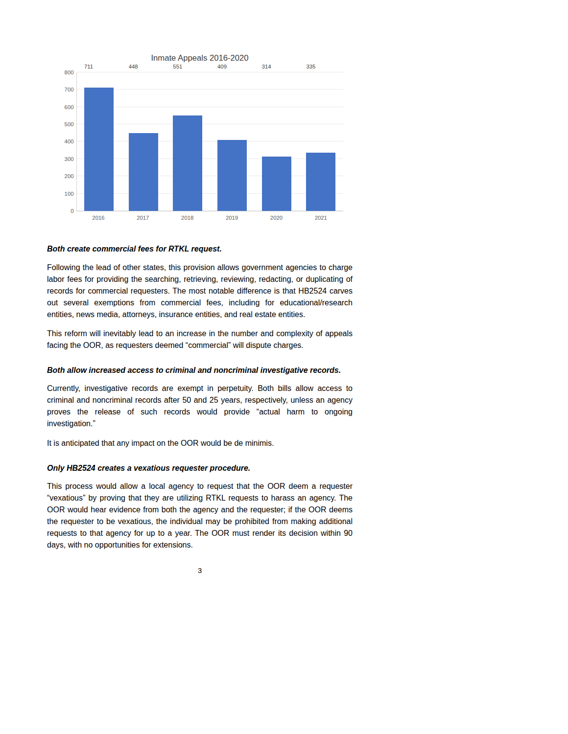Inmate Appeals 2016-2020
800
700
600
500
400
300
200
100
0
711
448
551
409
314
335
2016 2017 2018 2019 2020 2021
Both create commercial fees for RTKL request.
Following the lead of other states, this provision allows government agencies to charge labor fees for providing the searching, retrieving, reviewing, redacting, or duplicating of records for commercial requesters. The most notable difference is that HB2524 carves out several exemptions from commercial fees, including for educational/research entities, news media, attorneys, insurance entities, and real estate entities.
This reform will inevitably lead to an increase in the number and complexity of appeals facing the OOR, as requesters deemed “commercial” will dispute charges.
Both allow increased access to criminal and noncriminal investigative records.
Currently, investigative records are exempt in perpetuity. Both bills allow access to criminal and noncriminal records after 50 and 25 years, respectively, unless an agency proves the release of such records would provide “actual harm to ongoing investigation.”
It is anticipated that any impact on the OOR would be de minimis.
Only HB2524 creates a vexatious requester procedure.
This process would allow a local agency to request that the OOR deem a requester “vexatious” by proving that they are utilizing RTKL requests to harass an agency. The OOR would hear evidence from both the agency and the requester; if the OOR deems the requester to be vexatious, the individual may be prohibited from making additional requests to that agency for up to a year. The OOR must render its decision within 90 days, with no opportunities for extensions.
3